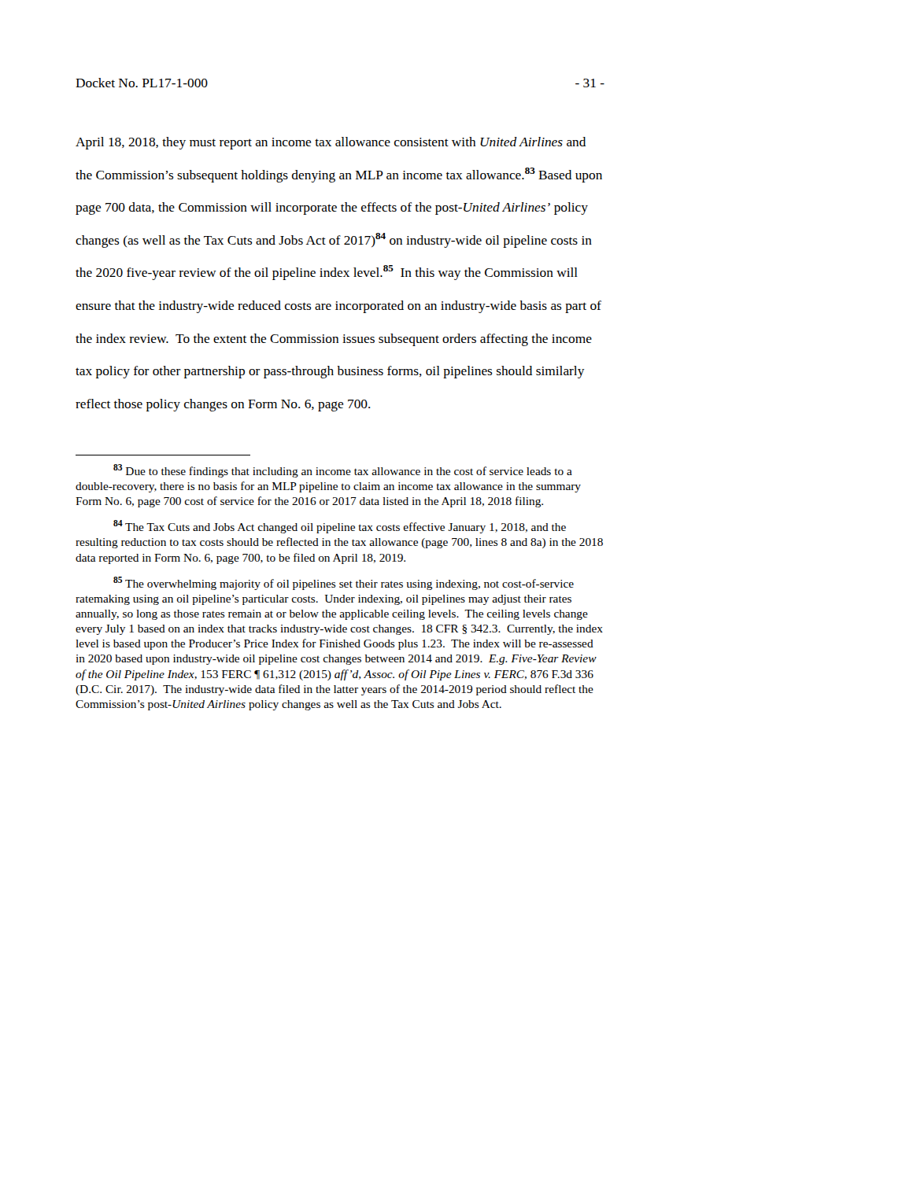Docket No. PL17-1-000 - 31 -
April 18, 2018, they must report an income tax allowance consistent with United Airlines and the Commission’s subsequent holdings denying an MLP an income tax allowance.83 Based upon page 700 data, the Commission will incorporate the effects of the post-United Airlines’ policy changes (as well as the Tax Cuts and Jobs Act of 2017)84 on industry-wide oil pipeline costs in the 2020 five-year review of the oil pipeline index level.85 In this way the Commission will ensure that the industry-wide reduced costs are incorporated on an industry-wide basis as part of the index review. To the extent the Commission issues subsequent orders affecting the income tax policy for other partnership or pass-through business forms, oil pipelines should similarly reflect those policy changes on Form No. 6, page 700.
83 Due to these findings that including an income tax allowance in the cost of service leads to a double-recovery, there is no basis for an MLP pipeline to claim an income tax allowance in the summary Form No. 6, page 700 cost of service for the 2016 or 2017 data listed in the April 18, 2018 filing.
84 The Tax Cuts and Jobs Act changed oil pipeline tax costs effective January 1, 2018, and the resulting reduction to tax costs should be reflected in the tax allowance (page 700, lines 8 and 8a) in the 2018 data reported in Form No. 6, page 700, to be filed on April 18, 2019.
85 The overwhelming majority of oil pipelines set their rates using indexing, not cost-of-service ratemaking using an oil pipeline’s particular costs. Under indexing, oil pipelines may adjust their rates annually, so long as those rates remain at or below the applicable ceiling levels. The ceiling levels change every July 1 based on an index that tracks industry-wide cost changes. 18 CFR § 342.3. Currently, the index level is based upon the Producer’s Price Index for Finished Goods plus 1.23. The index will be re-assessed in 2020 based upon industry-wide oil pipeline cost changes between 2014 and 2019. E.g. Five-Year Review of the Oil Pipeline Index, 153 FERC ¶ 61,312 (2015) aff’d, Assoc. of Oil Pipe Lines v. FERC, 876 F.3d 336 (D.C. Cir. 2017). The industry-wide data filed in the latter years of the 2014-2019 period should reflect the Commission’s post-United Airlines policy changes as well as the Tax Cuts and Jobs Act.